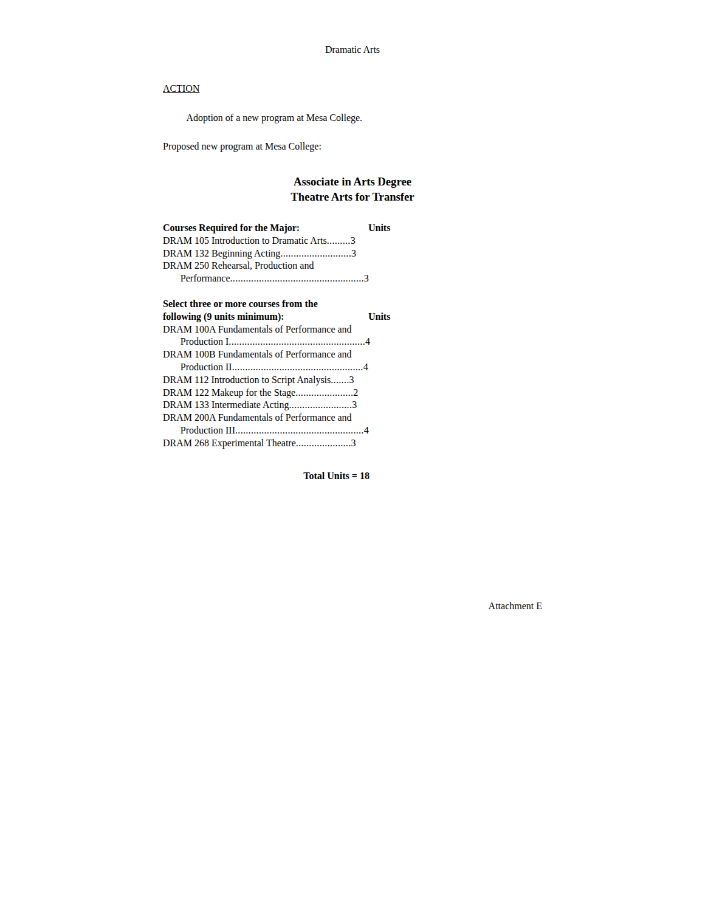Dramatic Arts
ACTION
Adoption of a new program at Mesa College.
Proposed new program at Mesa College:
Associate in Arts Degree
Theatre Arts for Transfer
Courses Required for the Major:Units
DRAM 105 Introduction to Dramatic Arts......... 3
DRAM 132 Beginning Acting........................... 3
DRAM 250 Rehearsal, Production and Performance................................................... 3
Select three or more courses from the
following (9 units minimum):Units
DRAM 100A Fundamentals of Performance and Production I.................................................... 4
DRAM 100B Fundamentals of Performance and Production II.................................................. 4
DRAM 112 Introduction to Script Analysis....... 3
DRAM 122 Makeup for the Stage...................... 2
DRAM 133 Intermediate Acting........................ 3
DRAM 200A Fundamentals of Performance and Production III................................................. 4
DRAM 268 Experimental Theatre..................... 3
Total Units = 18
Attachment E